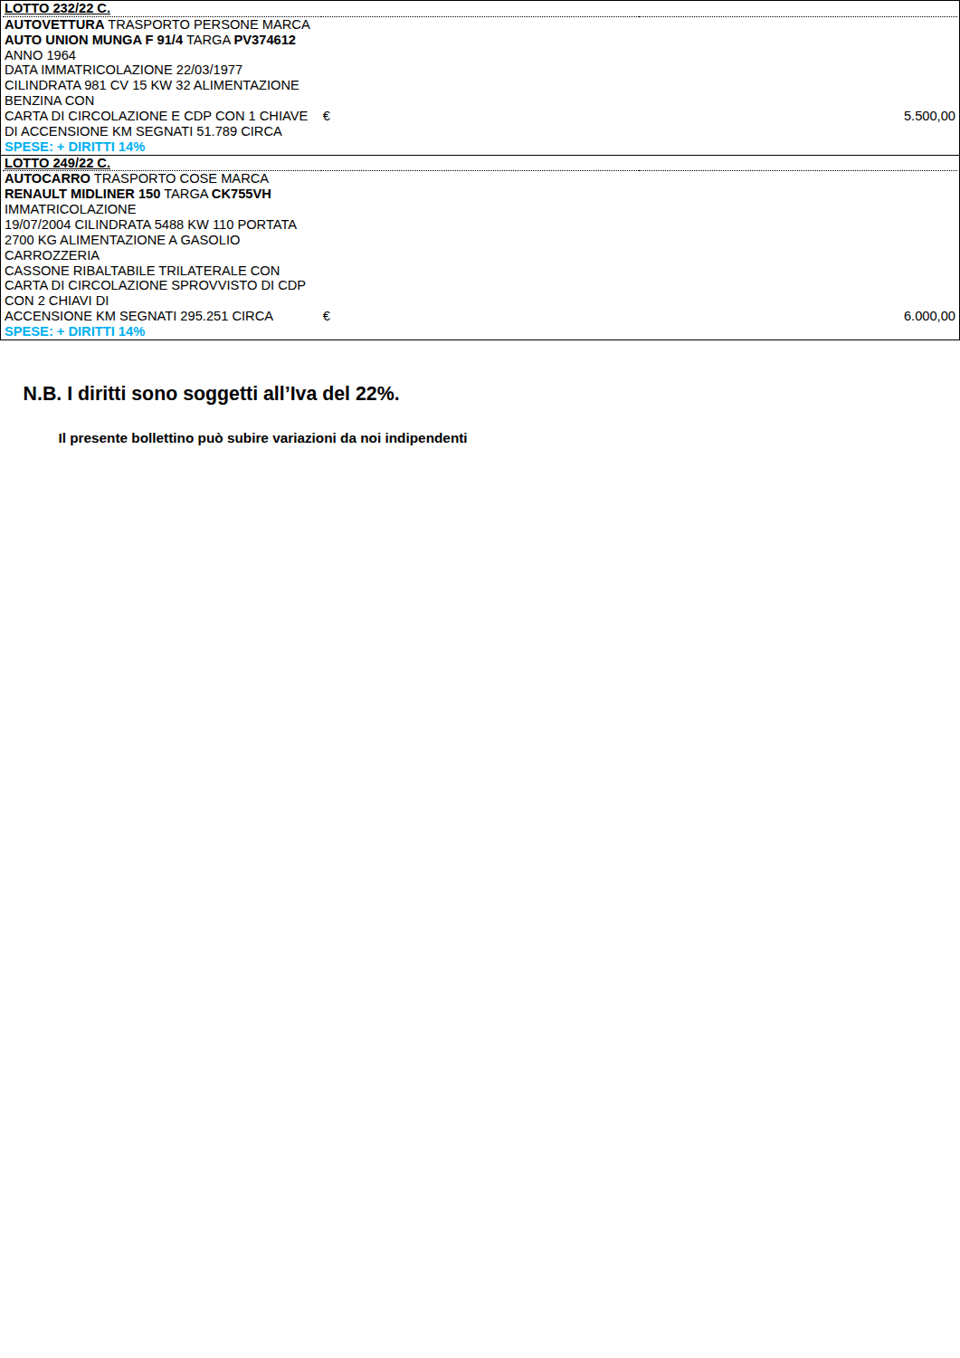| / LOTTO 232/22 C. / / AUTOVETTURA TRASPORTO PERSONE MARCA AUTO UNION MUNGA F 91/4 TARGA PV374612 ANNO 1964 / / / / DATA IMMATRICOLAZIONE 22/03/1977 CILINDRATA 981 CV 15 KW 32 ALIMENTAZIONE BENZINA CON / / / / CARTA DI CIRCOLAZIONE E CDP CON 1 CHIAVE DI ACCENSIONE KM SEGNATI 51.789 CIRCA / € / 5.500,00 / / SPESE: + DIRITTI 14% / |
| / LOTTO 249/22 C. / / AUTOCARRO TRASPORTO COSE MARCA RENAULT MIDLINER 150 TARGA CK755VH IMMATRICOLAZIONE / / / / 19/07/2004 CILINDRATA 5488 KW 110 PORTATA 2700 KG ALIMENTAZIONE A GASOLIO CARROZZERIA / / / / CASSONE RIBALTABILE TRILATERALE CON CARTA DI CIRCOLAZIONE SPROVVISTO DI CDP CON 2 CHIAVI DI / / / / ACCENSIONE KM SEGNATI 295.251 CIRCA / € / 6.000,00 / / SPESE: + DIRITTI 14% / |
N.B. I diritti sono soggetti all’Iva del 22%.
Il presente bollettino può subire variazioni da noi indipendenti